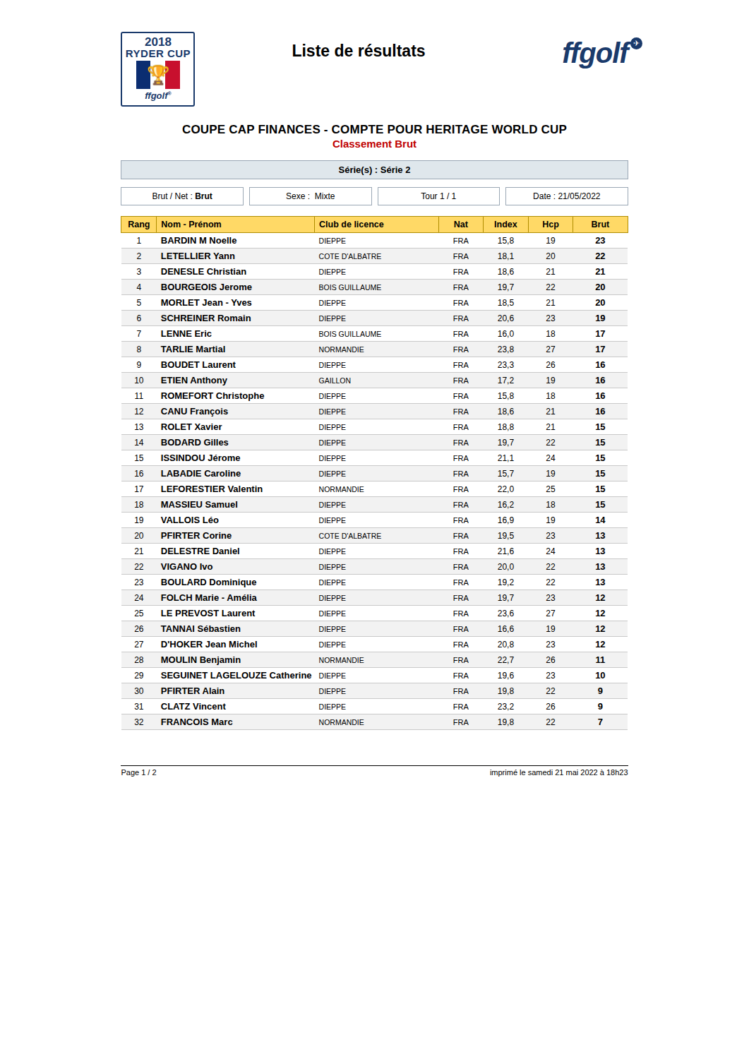2018
RYDER CUP
🏆
ffgolf®
Liste de résultats
ffgolf✈
COUPE CAP FINANCES - COMPTE POUR HERITAGE WORLD CUP
Classement Brut
Série(s) : Série 2
Brut / Net : Brut
Sexe : Mixte
Tour 1 / 1
Date : 21/05/2022
| Rang | Nom - Prénom | Club de licence | Nat | Index | Hcp | Brut |
| --- | --- | --- | --- | --- | --- | --- |
| 1 | BARDIN M Noelle | DIEPPE | FRA | 15,8 | 19 | 23 |
| 2 | LETELLIER Yann | COTE D'ALBATRE | FRA | 18,1 | 20 | 22 |
| 3 | DENESLE Christian | DIEPPE | FRA | 18,6 | 21 | 21 |
| 4 | BOURGEOIS Jerome | BOIS GUILLAUME | FRA | 19,7 | 22 | 20 |
| 5 | MORLET Jean - Yves | DIEPPE | FRA | 18,5 | 21 | 20 |
| 6 | SCHREINER Romain | DIEPPE | FRA | 20,6 | 23 | 19 |
| 7 | LENNE Eric | BOIS GUILLAUME | FRA | 16,0 | 18 | 17 |
| 8 | TARLIE Martial | NORMANDIE | FRA | 23,8 | 27 | 17 |
| 9 | BOUDET Laurent | DIEPPE | FRA | 23,3 | 26 | 16 |
| 10 | ETIEN Anthony | GAILLON | FRA | 17,2 | 19 | 16 |
| 11 | ROMEFORT Christophe | DIEPPE | FRA | 15,8 | 18 | 16 |
| 12 | CANU François | DIEPPE | FRA | 18,6 | 21 | 16 |
| 13 | ROLET Xavier | DIEPPE | FRA | 18,8 | 21 | 15 |
| 14 | BODARD Gilles | DIEPPE | FRA | 19,7 | 22 | 15 |
| 15 | ISSINDOU Jérome | DIEPPE | FRA | 21,1 | 24 | 15 |
| 16 | LABADIE Caroline | DIEPPE | FRA | 15,7 | 19 | 15 |
| 17 | LEFORESTIER Valentin | NORMANDIE | FRA | 22,0 | 25 | 15 |
| 18 | MASSIEU Samuel | DIEPPE | FRA | 16,2 | 18 | 15 |
| 19 | VALLOIS Léo | DIEPPE | FRA | 16,9 | 19 | 14 |
| 20 | PFIRTER Corine | COTE D'ALBATRE | FRA | 19,5 | 23 | 13 |
| 21 | DELESTRE Daniel | DIEPPE | FRA | 21,6 | 24 | 13 |
| 22 | VIGANO Ivo | DIEPPE | FRA | 20,0 | 22 | 13 |
| 23 | BOULARD Dominique | DIEPPE | FRA | 19,2 | 22 | 13 |
| 24 | FOLCH Marie - Amélia | DIEPPE | FRA | 19,7 | 23 | 12 |
| 25 | LE PREVOST Laurent | DIEPPE | FRA | 23,6 | 27 | 12 |
| 26 | TANNAI Sébastien | DIEPPE | FRA | 16,6 | 19 | 12 |
| 27 | D'HOKER Jean Michel | DIEPPE | FRA | 20,8 | 23 | 12 |
| 28 | MOULIN Benjamin | NORMANDIE | FRA | 22,7 | 26 | 11 |
| 29 | SEGUINET LAGELOUZE Catherine | DIEPPE | FRA | 19,6 | 23 | 10 |
| 30 | PFIRTER Alain | DIEPPE | FRA | 19,8 | 22 | 9 |
| 31 | CLATZ Vincent | DIEPPE | FRA | 23,2 | 26 | 9 |
| 32 | FRANCOIS Marc | NORMANDIE | FRA | 19,8 | 22 | 7 |
Page 1 / 2
imprimé le samedi 21 mai 2022 à 18h23